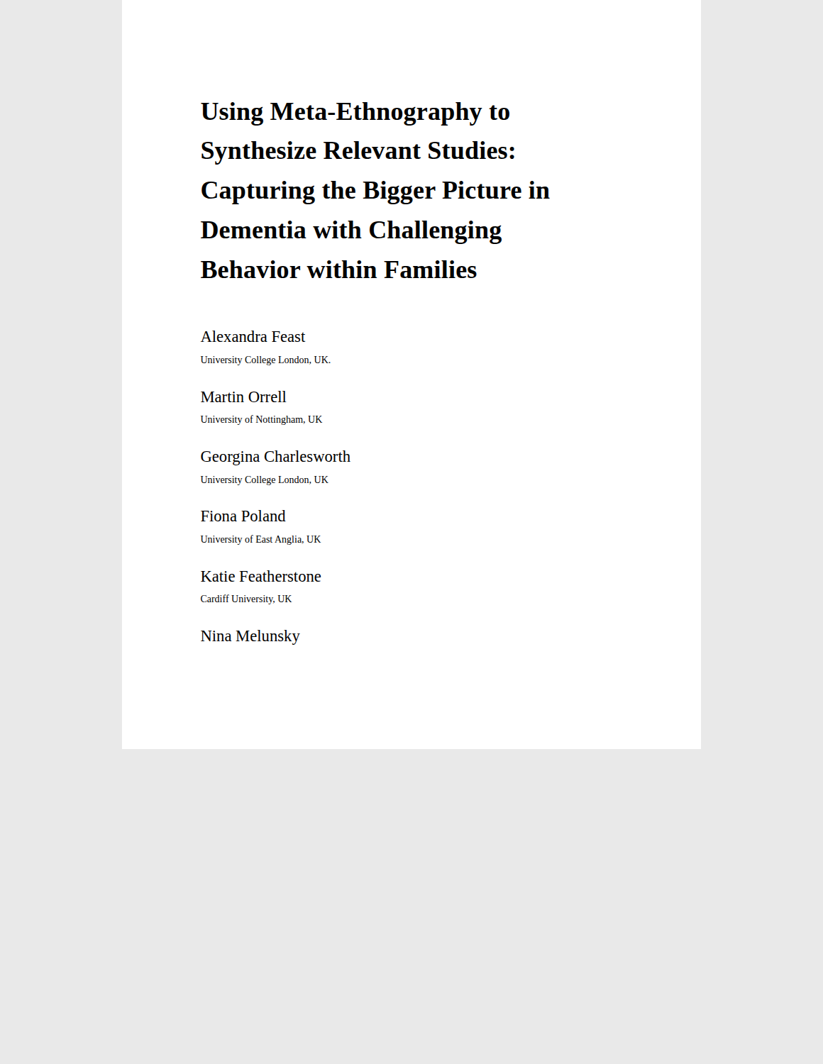Using Meta-Ethnography to Synthesize Relevant Studies: Capturing the Bigger Picture in Dementia with Challenging Behavior within Families
Alexandra Feast
University College London, UK.
Martin Orrell
University of Nottingham, UK
Georgina Charlesworth
University College London, UK
Fiona Poland
University of East Anglia, UK
Katie Featherstone
Cardiff University, UK
Nina Melunsky